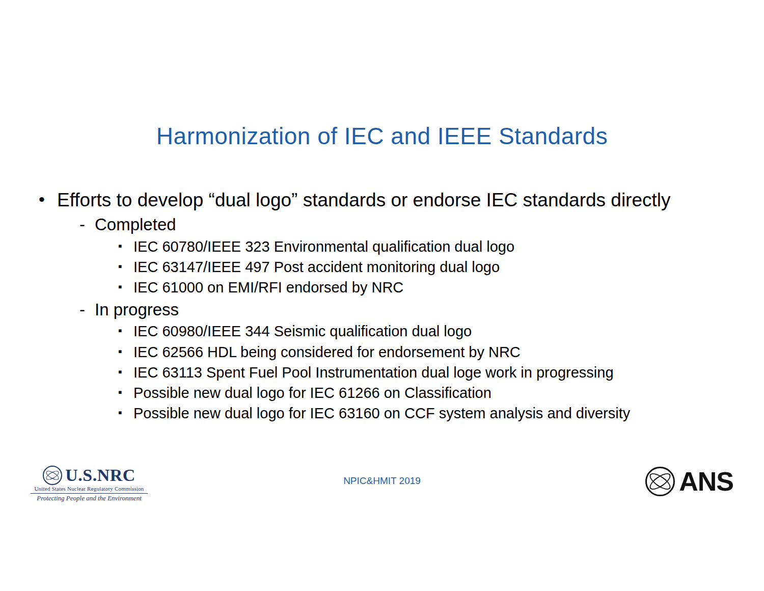Harmonization of IEC and IEEE Standards
Efforts to develop “dual logo” standards or endorse IEC standards directly
Completed
IEC 60780/IEEE 323 Environmental qualification dual logo
IEC 63147/IEEE 497 Post accident monitoring dual logo
IEC 61000 on EMI/RFI endorsed by NRC
In progress
IEC 60980/IEEE 344 Seismic qualification dual logo
IEC 62566 HDL being considered for endorsement by NRC
IEC 63113 Spent Fuel Pool Instrumentation dual loge work in progressing
Possible new dual logo for IEC 61266 on Classification
Possible new dual logo for IEC 63160 on CCF system analysis and diversity
NPIC&HMIT 2019
U.S.NRC
United States Nuclear Regulatory Commission
Protecting People and the Environment
ANS